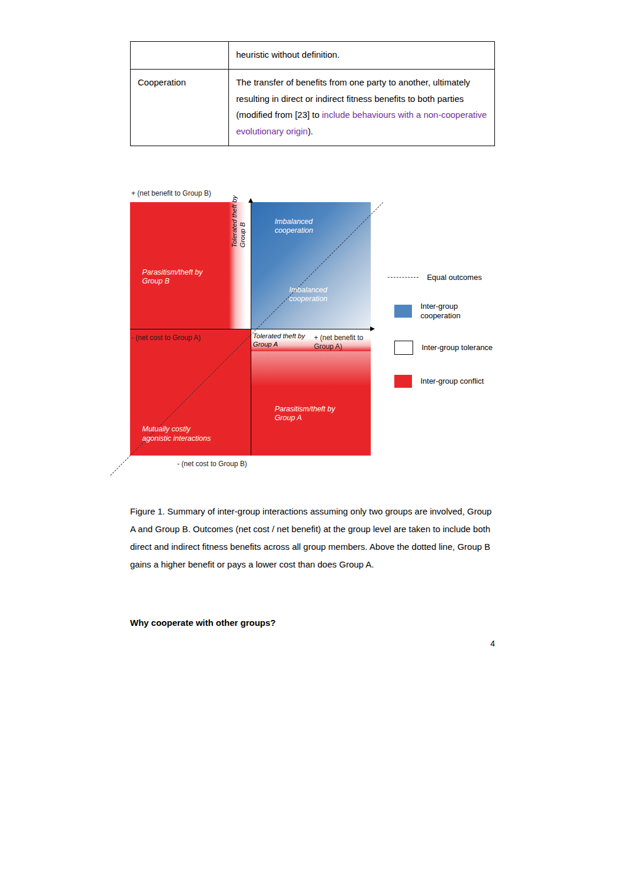| | heuristic without definition. |
| Cooperation | The transfer of benefits from one party to another, ultimately resulting in direct or indirect fitness benefits to both parties (modified from [23] to include behaviours with a non-cooperative evolutionary origin ). |
+ (net benefit to Group B)
- (net cost to Group A)
+ (net benefit to Group A)
- (net cost to Group B)
Parasitism/theft by Group B
Imbalanced cooperation
Imbalanced cooperation
Parasitism/theft by Group A
Mutually costly agonistic interactions
Tolerated theft by Group B
Tolerated theft by Group A
Equal outcomes
Inter-group cooperation
Inter-group tolerance
Inter-group conflict
Figure 1. Summary of inter-group interactions assuming only two groups are involved, Group A and Group B. Outcomes (net cost / net benefit) at the group level are taken to include both direct and indirect fitness benefits across all group members. Above the dotted line, Group B gains a higher benefit or pays a lower cost than does Group A.
Why cooperate with other groups?
4